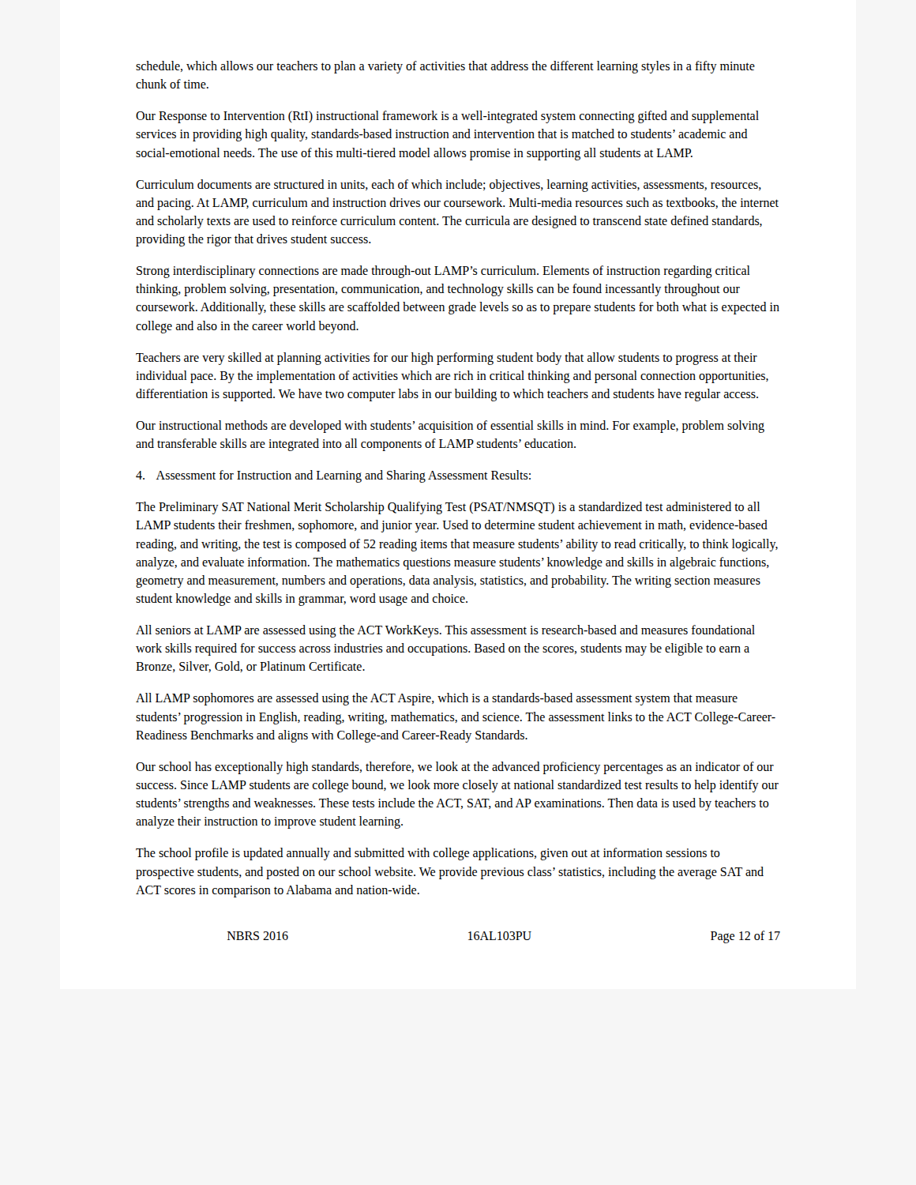schedule, which allows our teachers to plan a variety of activities that address the different learning styles in a fifty minute chunk of time.
Our Response to Intervention (RtI) instructional framework is a well-integrated system connecting gifted and supplemental services in providing high quality, standards-based instruction and intervention that is matched to students’ academic and social-emotional needs. The use of this multi-tiered model allows promise in supporting all students at LAMP.
Curriculum documents are structured in units, each of which include; objectives, learning activities, assessments, resources, and pacing. At LAMP, curriculum and instruction drives our coursework. Multi-media resources such as textbooks, the internet and scholarly texts are used to reinforce curriculum content. The curricula are designed to transcend state defined standards, providing the rigor that drives student success.
Strong interdisciplinary connections are made through-out LAMP’s curriculum. Elements of instruction regarding critical thinking, problem solving, presentation, communication, and technology skills can be found incessantly throughout our coursework. Additionally, these skills are scaffolded between grade levels so as to prepare students for both what is expected in college and also in the career world beyond.
Teachers are very skilled at planning activities for our high performing student body that allow students to progress at their individual pace. By the implementation of activities which are rich in critical thinking and personal connection opportunities, differentiation is supported. We have two computer labs in our building to which teachers and students have regular access.
Our instructional methods are developed with students’ acquisition of essential skills in mind. For example, problem solving and transferable skills are integrated into all components of LAMP students’ education.
4. Assessment for Instruction and Learning and Sharing Assessment Results:
The Preliminary SAT National Merit Scholarship Qualifying Test (PSAT/NMSQT) is a standardized test administered to all LAMP students their freshmen, sophomore, and junior year. Used to determine student achievement in math, evidence-based reading, and writing, the test is composed of 52 reading items that measure students’ ability to read critically, to think logically, analyze, and evaluate information. The mathematics questions measure students’ knowledge and skills in algebraic functions, geometry and measurement, numbers and operations, data analysis, statistics, and probability. The writing section measures student knowledge and skills in grammar, word usage and choice.
All seniors at LAMP are assessed using the ACT WorkKeys. This assessment is research-based and measures foundational work skills required for success across industries and occupations. Based on the scores, students may be eligible to earn a Bronze, Silver, Gold, or Platinum Certificate.
All LAMP sophomores are assessed using the ACT Aspire, which is a standards-based assessment system that measure students’ progression in English, reading, writing, mathematics, and science. The assessment links to the ACT College-Career-Readiness Benchmarks and aligns with College-and Career-Ready Standards.
Our school has exceptionally high standards, therefore, we look at the advanced proficiency percentages as an indicator of our success. Since LAMP students are college bound, we look more closely at national standardized test results to help identify our students’ strengths and weaknesses. These tests include the ACT, SAT, and AP examinations. Then data is used by teachers to analyze their instruction to improve student learning.
The school profile is updated annually and submitted with college applications, given out at information sessions to prospective students, and posted on our school website. We provide previous class’ statistics, including the average SAT and ACT scores in comparison to Alabama and nation-wide.
NBRS 2016 16AL103PU Page 12 of 17